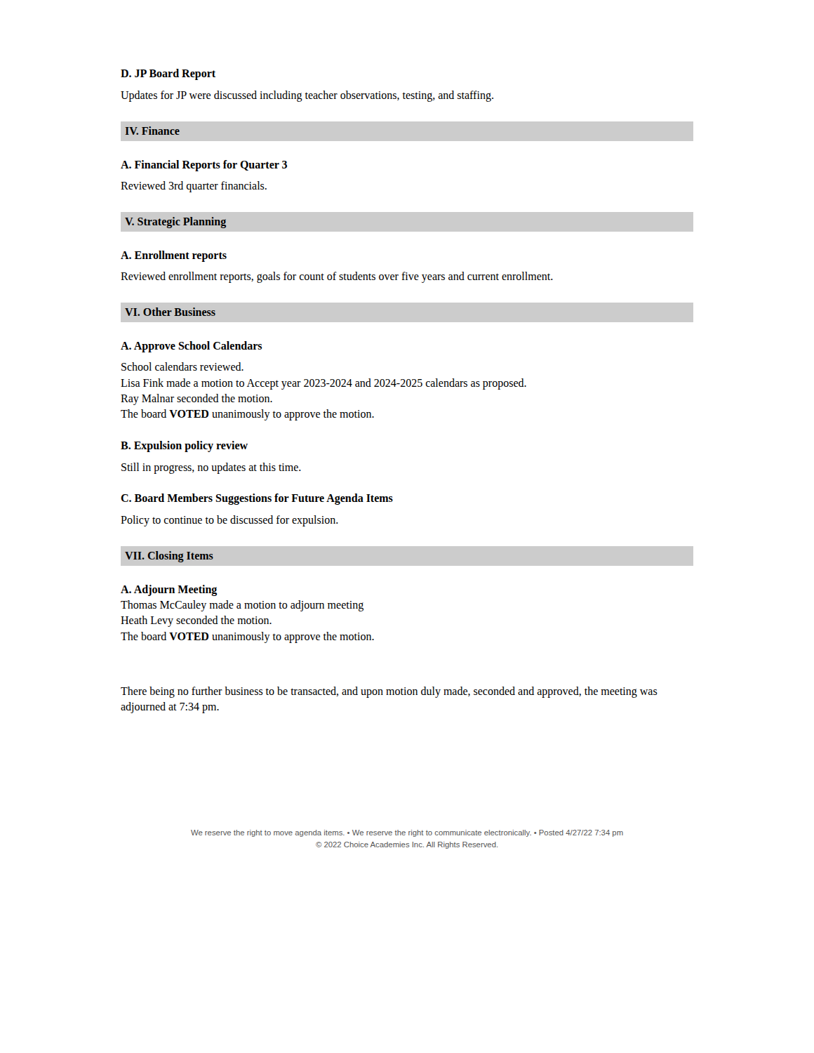D. JP Board Report
Updates for JP were discussed including teacher observations, testing, and staffing.
IV. Finance
A. Financial Reports for Quarter 3
Reviewed 3rd quarter financials.
V. Strategic Planning
A. Enrollment reports
Reviewed enrollment reports, goals for count of students over five years and current enrollment.
VI. Other Business
A. Approve School Calendars
School calendars reviewed.
Lisa Fink made a motion to Accept year 2023-2024 and 2024-2025 calendars as proposed.
Ray Malnar seconded the motion.
The board VOTED unanimously to approve the motion.
B. Expulsion policy review
Still in progress, no updates at this time.
C. Board Members Suggestions for Future Agenda Items
Policy to continue to be discussed for expulsion.
VII. Closing Items
A. Adjourn Meeting
Thomas McCauley made a motion to adjourn meeting
Heath Levy seconded the motion.
The board VOTED unanimously to approve the motion.
There being no further business to be transacted, and upon motion duly made, seconded and approved, the meeting was adjourned at 7:34 pm.
We reserve the right to move agenda items. • We reserve the right to communicate electronically. • Posted 4/27/22 7:34 pm
© 2022 Choice Academies Inc. All Rights Reserved.